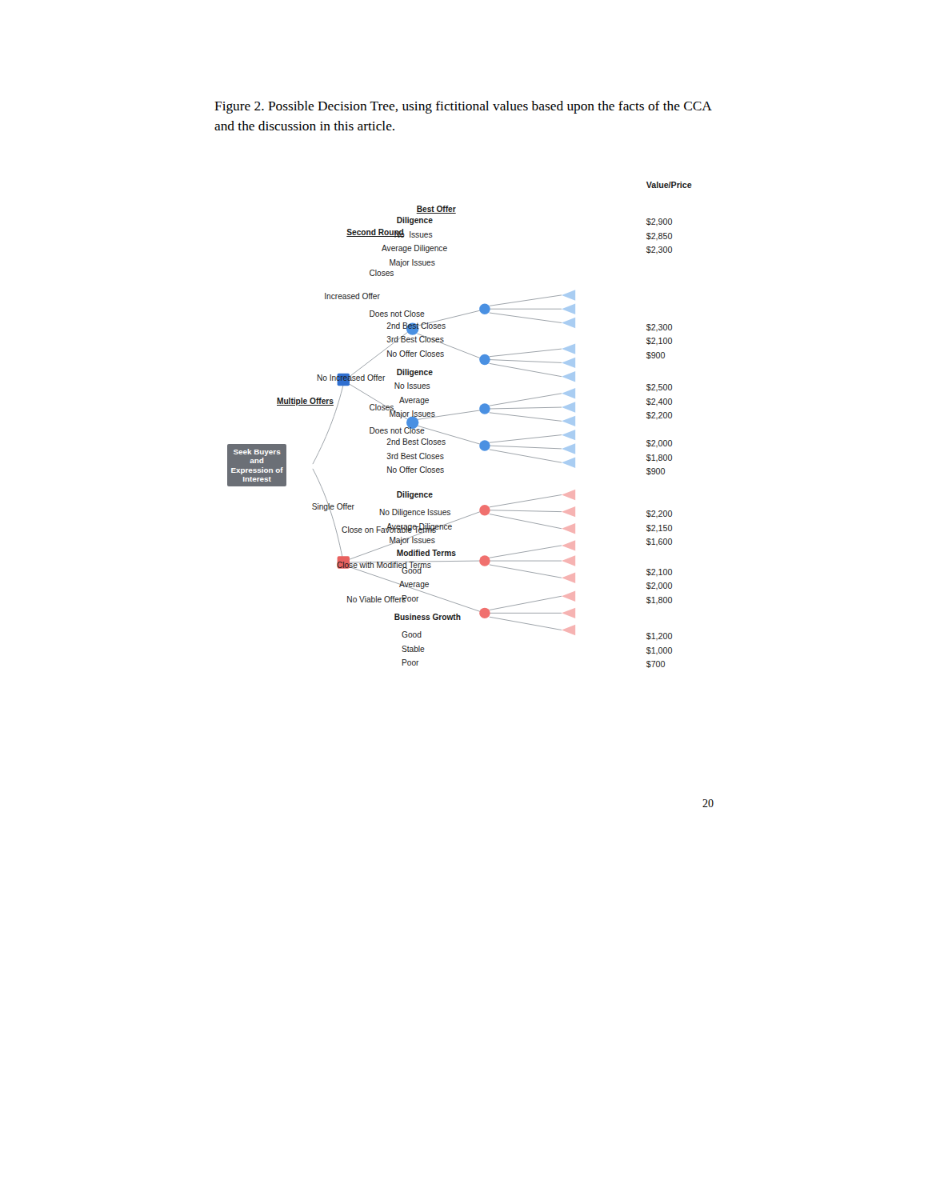Figure 2. Possible Decision Tree, using fictitional values based upon the facts of the CCA and the discussion in this article.
Seek Buyers
and
Expression of
Interest
Value/Price
Best Offer
Second Round
Diligence
No Issues
Average Diligence
Major Issues
Closes
Increased Offer
Does not Close
2nd Best Closes
3rd Best Closes
No Offer Closes
Diligence
No Issues
Average
Major Issues
No Increased Offer
Closes
Multiple Offers
Does not Close
2nd Best Closes
3rd Best Closes
No Offer Closes
Diligence
No Diligence Issues
Average Diligence
Major Issues
Single Offer
Close on Favorable Terms
Modified Terms
Good
Average
Poor
Close with Modified Terms
No Viable Offers
Business Growth
Good
Stable
Poor
$2,900
$2,850
$2,300
$2,300
$2,100
$900
$2,500
$2,400
$2,200
$2,000
$1,800
$900
$2,200
$2,150
$1,600
$2,100
$2,000
$1,800
$1,200
$1,000
$700
20